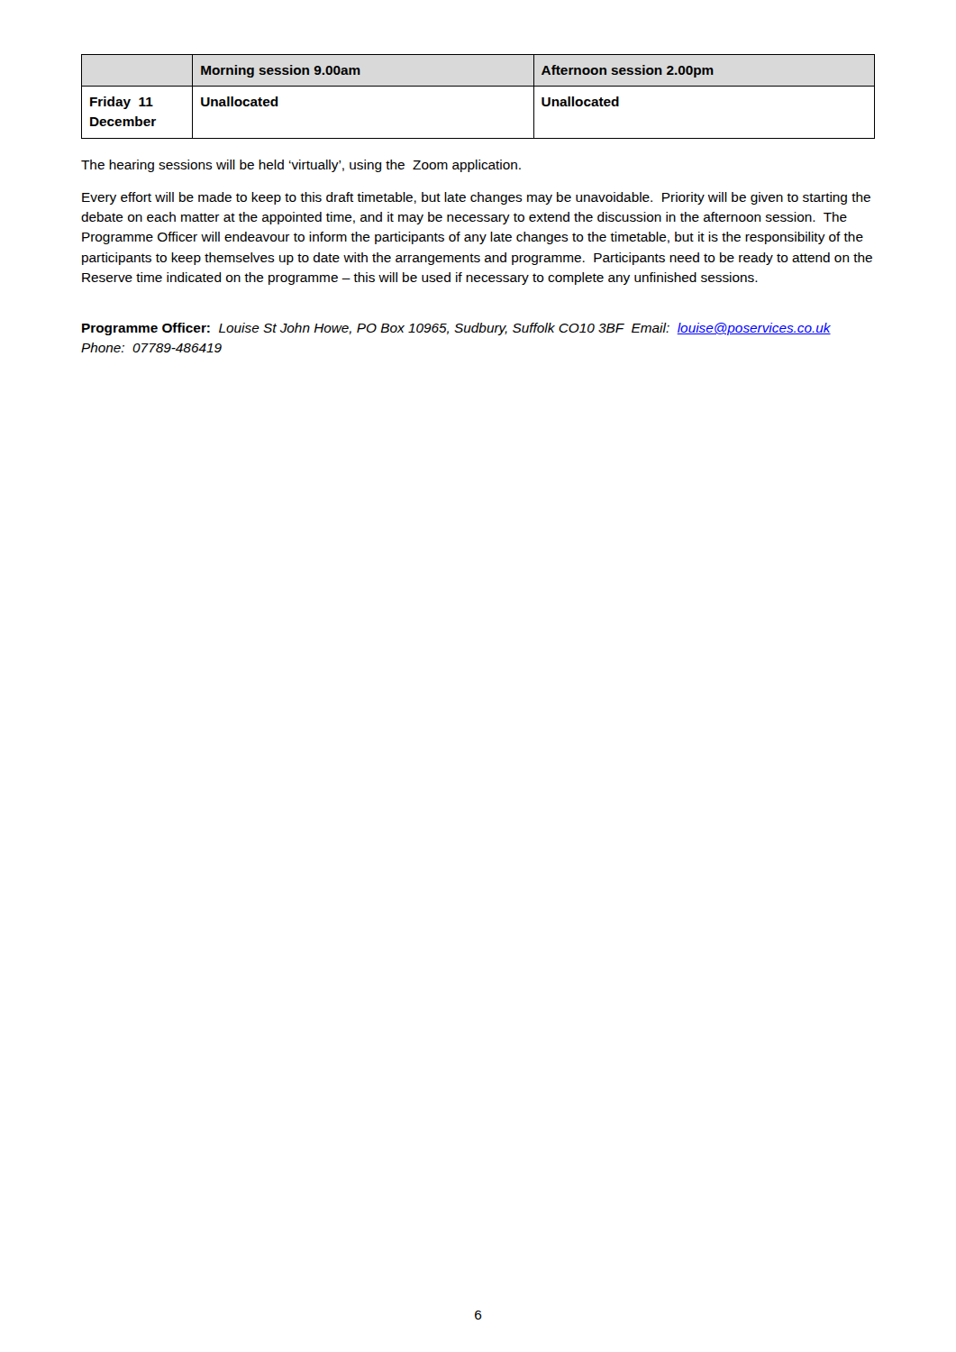| | Morning session 9.00am | Afternoon session 2.00pm |
| --- | --- | --- |
| Friday 11 December | Unallocated | Unallocated |
The hearing sessions will be held ‘virtually’, using the Zoom application.
Every effort will be made to keep to this draft timetable, but late changes may be unavoidable. Priority will be given to starting the debate on each matter at the appointed time, and it may be necessary to extend the discussion in the afternoon session. The Programme Officer will endeavour to inform the participants of any late changes to the timetable, but it is the responsibility of the participants to keep themselves up to date with the arrangements and programme. Participants need to be ready to attend on the Reserve time indicated on the programme – this will be used if necessary to complete any unfinished sessions.
Programme Officer: Louise St John Howe, PO Box 10965, Sudbury, Suffolk CO10 3BF Email: louise@poservices.co.uk Phone: 07789-486419
6